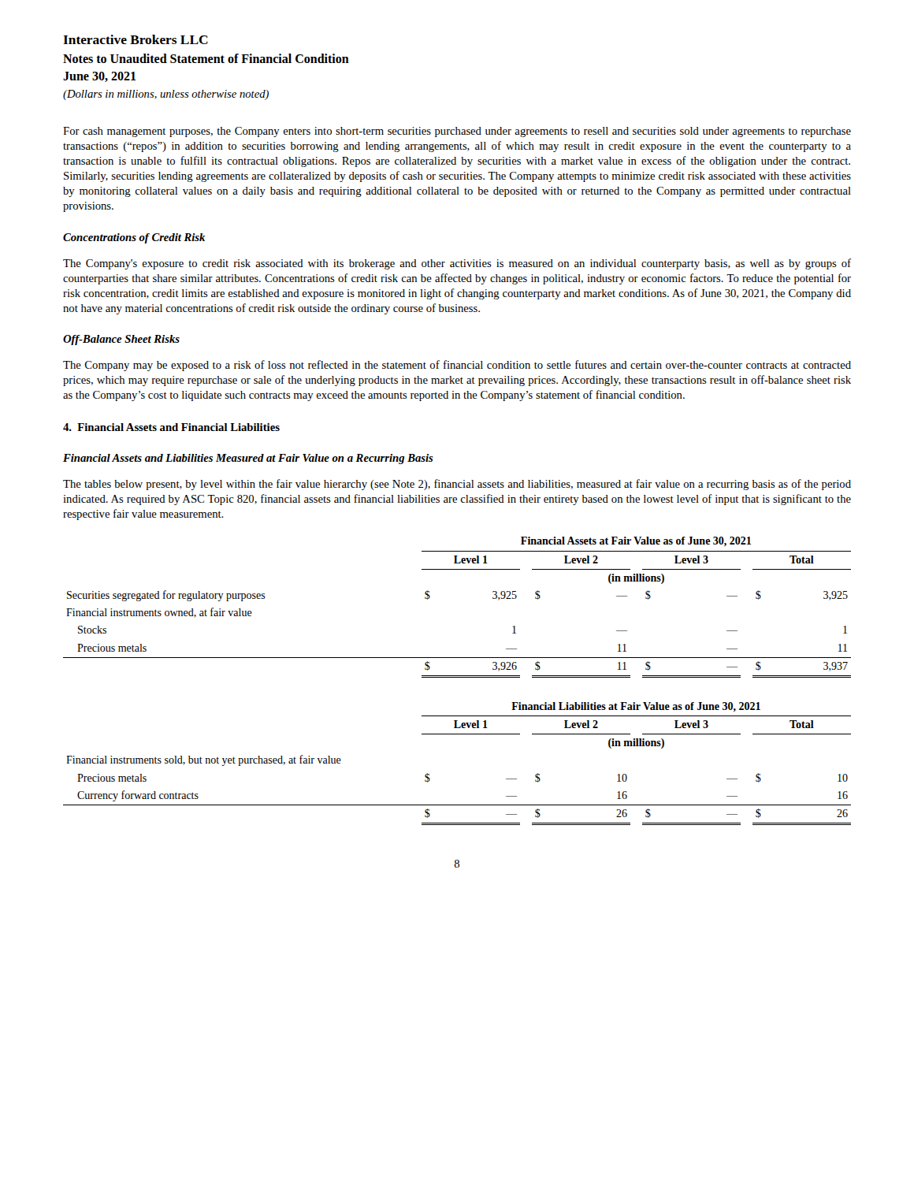Interactive Brokers LLC
Notes to Unaudited Statement of Financial Condition
June 30, 2021
(Dollars in millions, unless otherwise noted)
For cash management purposes, the Company enters into short-term securities purchased under agreements to resell and securities sold under agreements to repurchase transactions (“repos”) in addition to securities borrowing and lending arrangements, all of which may result in credit exposure in the event the counterparty to a transaction is unable to fulfill its contractual obligations. Repos are collateralized by securities with a market value in excess of the obligation under the contract. Similarly, securities lending agreements are collateralized by deposits of cash or securities. The Company attempts to minimize credit risk associated with these activities by monitoring collateral values on a daily basis and requiring additional collateral to be deposited with or returned to the Company as permitted under contractual provisions.
Concentrations of Credit Risk
The Company's exposure to credit risk associated with its brokerage and other activities is measured on an individual counterparty basis, as well as by groups of counterparties that share similar attributes. Concentrations of credit risk can be affected by changes in political, industry or economic factors. To reduce the potential for risk concentration, credit limits are established and exposure is monitored in light of changing counterparty and market conditions. As of June 30, 2021, the Company did not have any material concentrations of credit risk outside the ordinary course of business.
Off-Balance Sheet Risks
The Company may be exposed to a risk of loss not reflected in the statement of financial condition to settle futures and certain over-the-counter contracts at contracted prices, which may require repurchase or sale of the underlying products in the market at prevailing prices. Accordingly, these transactions result in off-balance sheet risk as the Company’s cost to liquidate such contracts may exceed the amounts reported in the Company’s statement of financial condition.
4. Financial Assets and Financial Liabilities
Financial Assets and Liabilities Measured at Fair Value on a Recurring Basis
The tables below present, by level within the fair value hierarchy (see Note 2), financial assets and liabilities, measured at fair value on a recurring basis as of the period indicated. As required by ASC Topic 820, financial assets and financial liabilities are classified in their entirety based on the lowest level of input that is significant to the respective fair value measurement.
| | | Financial Assets at Fair Value as of June 30, 2021 |
| | | Level 1 | | Level 2 | | Level 3 | | Total |
| | | (in millions) |
| Securities segregated for regulatory purposes | | $ | 3,925 | | $ | — | | $ | — | | $ | 3,925 |
| Financial instruments owned, at fair value | | | | | | | | | | | | |
| Stocks | | | 1 | | | — | | | — | | | 1 |
| Precious metals | | | — | | | 11 | | | — | | | 11 |
| | | $ | 3,926 | | $ | 11 | | $ | — | | $ | 3,937 |
| | | Financial Liabilities at Fair Value as of June 30, 2021 |
| | | Level 1 | | Level 2 | | Level 3 | | Total |
| | | (in millions) |
| Financial instruments sold, but not yet purchased, at fair value | | | | | | | | | | | | |
| Precious metals | | $ | — | | $ | 10 | | | — | | $ | 10 |
| Currency forward contracts | | | — | | | 16 | | | — | | | 16 |
| | | $ | — | | $ | 26 | | $ | — | | $ | 26 |
8